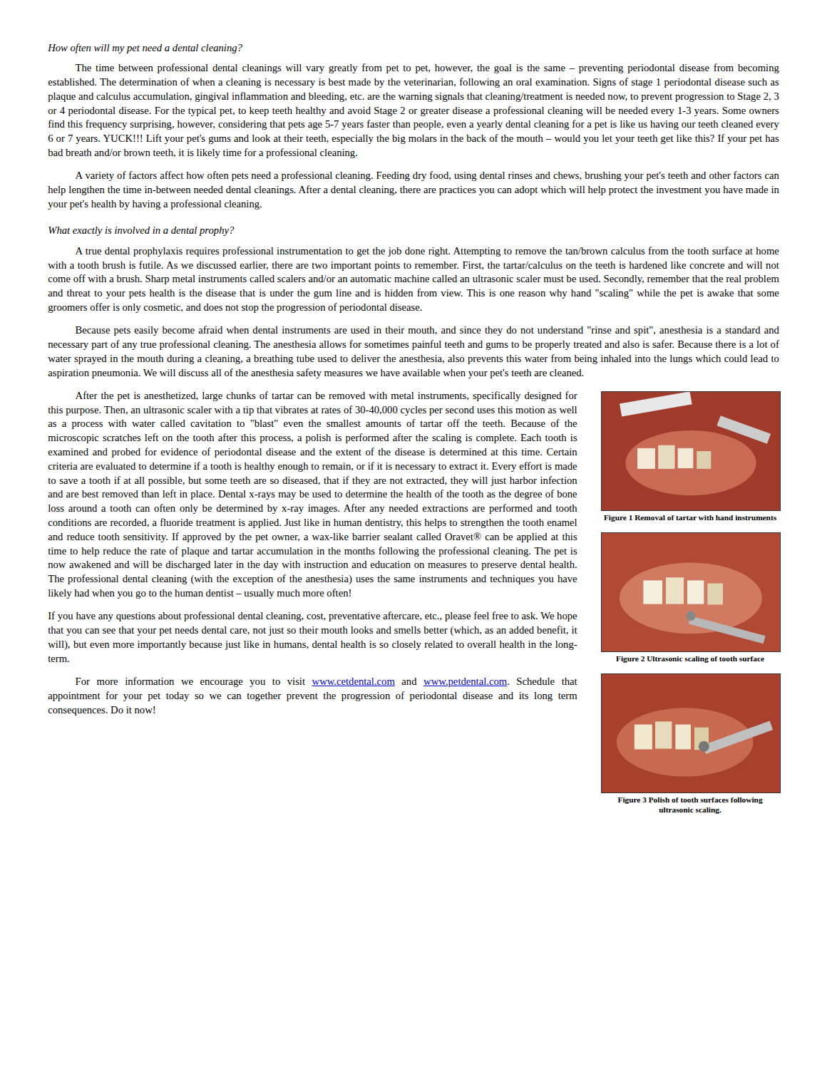How often will my pet need a dental cleaning?
The time between professional dental cleanings will vary greatly from pet to pet, however, the goal is the same – preventing periodontal disease from becoming established. The determination of when a cleaning is necessary is best made by the veterinarian, following an oral examination. Signs of stage 1 periodontal disease such as plaque and calculus accumulation, gingival inflammation and bleeding, etc. are the warning signals that cleaning/treatment is needed now, to prevent progression to Stage 2, 3 or 4 periodontal disease. For the typical pet, to keep teeth healthy and avoid Stage 2 or greater disease a professional cleaning will be needed every 1-3 years. Some owners find this frequency surprising, however, considering that pets age 5-7 years faster than people, even a yearly dental cleaning for a pet is like us having our teeth cleaned every 6 or 7 years. YUCK!!! Lift your pet's gums and look at their teeth, especially the big molars in the back of the mouth – would you let your teeth get like this? If your pet has bad breath and/or brown teeth, it is likely time for a professional cleaning.
A variety of factors affect how often pets need a professional cleaning. Feeding dry food, using dental rinses and chews, brushing your pet's teeth and other factors can help lengthen the time in-between needed dental cleanings. After a dental cleaning, there are practices you can adopt which will help protect the investment you have made in your pet's health by having a professional cleaning.
What exactly is involved in a dental prophy?
A true dental prophylaxis requires professional instrumentation to get the job done right. Attempting to remove the tan/brown calculus from the tooth surface at home with a tooth brush is futile. As we discussed earlier, there are two important points to remember. First, the tartar/calculus on the teeth is hardened like concrete and will not come off with a brush. Sharp metal instruments called scalers and/or an automatic machine called an ultrasonic scaler must be used. Secondly, remember that the real problem and threat to your pets health is the disease that is under the gum line and is hidden from view. This is one reason why hand "scaling" while the pet is awake that some groomers offer is only cosmetic, and does not stop the progression of periodontal disease.
Because pets easily become afraid when dental instruments are used in their mouth, and since they do not understand "rinse and spit", anesthesia is a standard and necessary part of any true professional cleaning. The anesthesia allows for sometimes painful teeth and gums to be properly treated and also is safer. Because there is a lot of water sprayed in the mouth during a cleaning, a breathing tube used to deliver the anesthesia, also prevents this water from being inhaled into the lungs which could lead to aspiration pneumonia. We will discuss all of the anesthesia safety measures we have available when your pet's teeth are cleaned.
Figure 1 Removal of tartar with hand instruments
Figure 2 Ultrasonic scaling of tooth surface
Figure 3 Polish of tooth surfaces following ultrasonic scaling.
After the pet is anesthetized, large chunks of tartar can be removed with metal instruments, specifically designed for this purpose. Then, an ultrasonic scaler with a tip that vibrates at rates of 30-40,000 cycles per second uses this motion as well as a process with water called cavitation to "blast" even the smallest amounts of tartar off the teeth. Because of the microscopic scratches left on the tooth after this process, a polish is performed after the scaling is complete. Each tooth is examined and probed for evidence of periodontal disease and the extent of the disease is determined at this time. Certain criteria are evaluated to determine if a tooth is healthy enough to remain, or if it is necessary to extract it. Every effort is made to save a tooth if at all possible, but some teeth are so diseased, that if they are not extracted, they will just harbor infection and are best removed than left in place. Dental x-rays may be used to determine the health of the tooth as the degree of bone loss around a tooth can often only be determined by x-ray images. After any needed extractions are performed and tooth conditions are recorded, a fluoride treatment is applied. Just like in human dentistry, this helps to strengthen the tooth enamel and reduce tooth sensitivity. If approved by the pet owner, a wax-like barrier sealant called Oravet® can be applied at this time to help reduce the rate of plaque and tartar accumulation in the months following the professional cleaning. The pet is now awakened and will be discharged later in the day with instruction and education on measures to preserve dental health. The professional dental cleaning (with the exception of the anesthesia) uses the same instruments and techniques you have likely had when you go to the human dentist – usually much more often!
If you have any questions about professional dental cleaning, cost, preventative aftercare, etc., please feel free to ask. We hope that you can see that your pet needs dental care, not just so their mouth looks and smells better (which, as an added benefit, it will), but even more importantly because just like in humans, dental health is so closely related to overall health in the long-term.
For more information we encourage you to visit www.cetdental.com and www.petdental.com. Schedule that appointment for your pet today so we can together prevent the progression of periodontal disease and its long term consequences. Do it now!